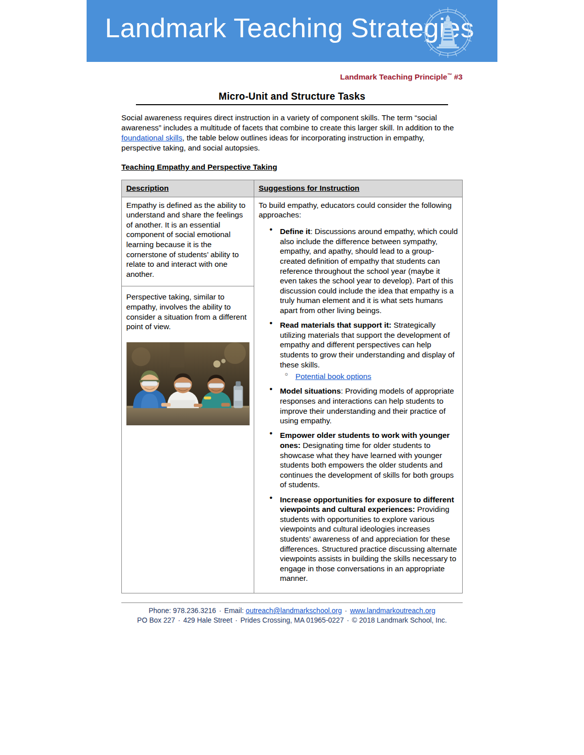Landmark Teaching Strategies
Landmark Teaching Principle™ #3
Micro-Unit and Structure Tasks
Social awareness requires direct instruction in a variety of component skills. The term “social awareness” includes a multitude of facets that combine to create this larger skill. In addition to the foundational skills, the table below outlines ideas for incorporating instruction in empathy, perspective taking, and social autopsies.
Teaching Empathy and Perspective Taking
| Description | Suggestions for Instruction |
| --- | --- |
| Empathy is defined as the ability to understand and share the feelings of another. It is an essential component of social emotional learning because it is the cornerstone of students’ ability to relate to and interact with one another. Perspective taking, similar to empathy, involves the ability to consider a situation from a different point of view. | To build empathy, educators could consider the following approaches: Define it : Discussions around empathy, which could also include the difference between sympathy, empathy, and apathy, should lead to a group-created definition of empathy that students can reference throughout the school year (maybe it even takes the school year to develop). Part of this discussion could include the idea that empathy is a truly human element and it is what sets humans apart from other living beings. Read materials that support it: Strategically utilizing materials that support the development of empathy and different perspectives can help students to grow their understanding and display of these skills. Potential book options Model situations : Providing models of appropriate responses and interactions can help students to improve their understanding and their practice of using empathy. Empower older students to work with younger ones: Designating time for older students to showcase what they have learned with younger students both empowers the older students and continues the development of skills for both groups of students. Increase opportunities for exposure to different viewpoints and cultural experiences: Providing students with opportunities to explore various viewpoints and cultural ideologies increases students’ awareness of and appreciation for these differences. Structured practice discussing alternate viewpoints assists in building the skills necessary to engage in those conversations in an appropriate manner. |
Phone: 978.236.3216·Email: outreach@landmarkschool.org·www.landmarkoutreach.org
PO Box 227·429 Hale Street·Prides Crossing, MA 01965-0227·© 2018 Landmark School, Inc.